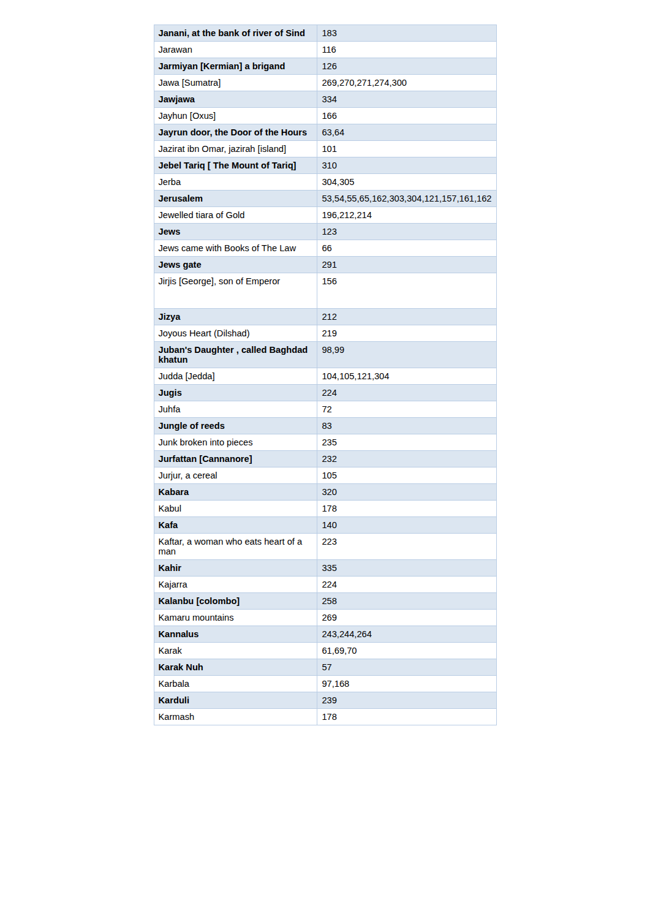| Janani, at the bank of river of Sind | 183 |
| Jarawan | 116 |
| Jarmiyan [Kermian] a brigand | 126 |
| Jawa [Sumatra] | 269,270,271,274,300 |
| Jawjawa | 334 |
| Jayhun [Oxus] | 166 |
| Jayrun door, the Door of the Hours | 63,64 |
| Jazirat ibn Omar, jazirah [island] | 101 |
| Jebel Tariq [ The Mount of Tariq] | 310 |
| Jerba | 304,305 |
| Jerusalem | 53,54,55,65,162,303,304,121,157,161,162 |
| Jewelled tiara of Gold | 196,212,214 |
| Jews | 123 |
| Jews came with Books of The Law | 66 |
| Jews gate | 291 |
| Jirjis [George], son of Emperor | 156 |
| Jizya | 212 |
| Joyous Heart (Dilshad) | 219 |
| Juban's Daughter , called Baghdad khatun | 98,99 |
| Judda [Jedda] | 104,105,121,304 |
| Jugis | 224 |
| Juhfa | 72 |
| Jungle of reeds | 83 |
| Junk broken into pieces | 235 |
| Jurfattan [Cannanore] | 232 |
| Jurjur, a cereal | 105 |
| Kabara | 320 |
| Kabul | 178 |
| Kafa | 140 |
| Kaftar, a woman who eats heart of a man | 223 |
| Kahir | 335 |
| Kajarra | 224 |
| Kalanbu [colombo] | 258 |
| Kamaru mountains | 269 |
| Kannalus | 243,244,264 |
| Karak | 61,69,70 |
| Karak Nuh | 57 |
| Karbala | 97,168 |
| Karduli | 239 |
| Karmash | 178 |